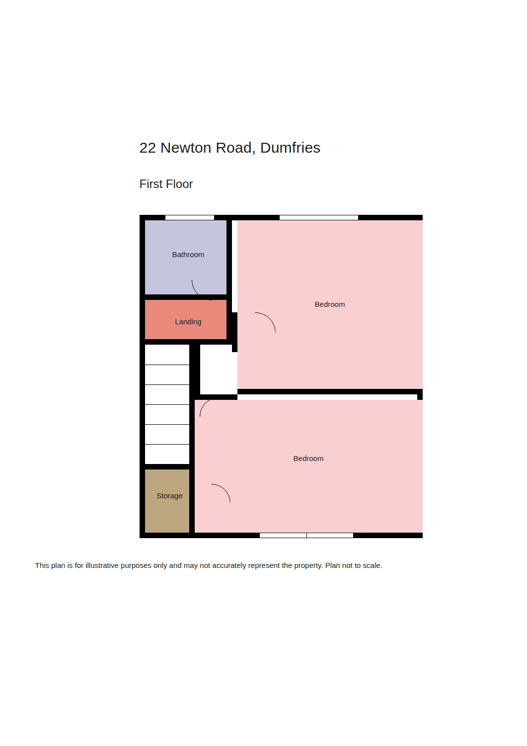22 Newton Road, Dumfries
First Floor
Bathroom
Landing
Bedroom
Bedroom
Storage
This plan is for illustrative purposes only and may not accurately represent the property. Plan not to scale.